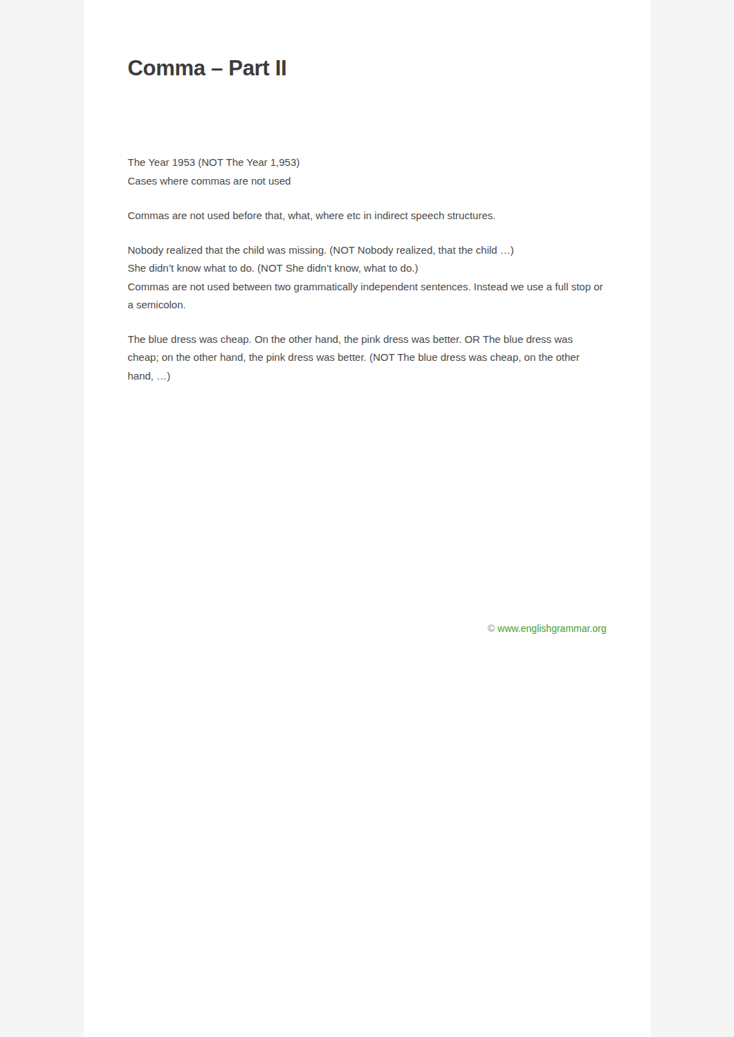Comma – Part II
The Year 1953 (NOT The Year 1,953)
Cases where commas are not used
Commas are not used before that, what, where etc in indirect speech structures.
Nobody realized that the child was missing. (NOT Nobody realized, that the child …)
She didn’t know what to do. (NOT She didn’t know, what to do.)
Commas are not used between two grammatically independent sentences. Instead we use a full stop or a semicolon.
The blue dress was cheap. On the other hand, the pink dress was better. OR The blue dress was cheap; on the other hand, the pink dress was better. (NOT The blue dress was cheap, on the other hand, …)
© www.englishgrammar.org